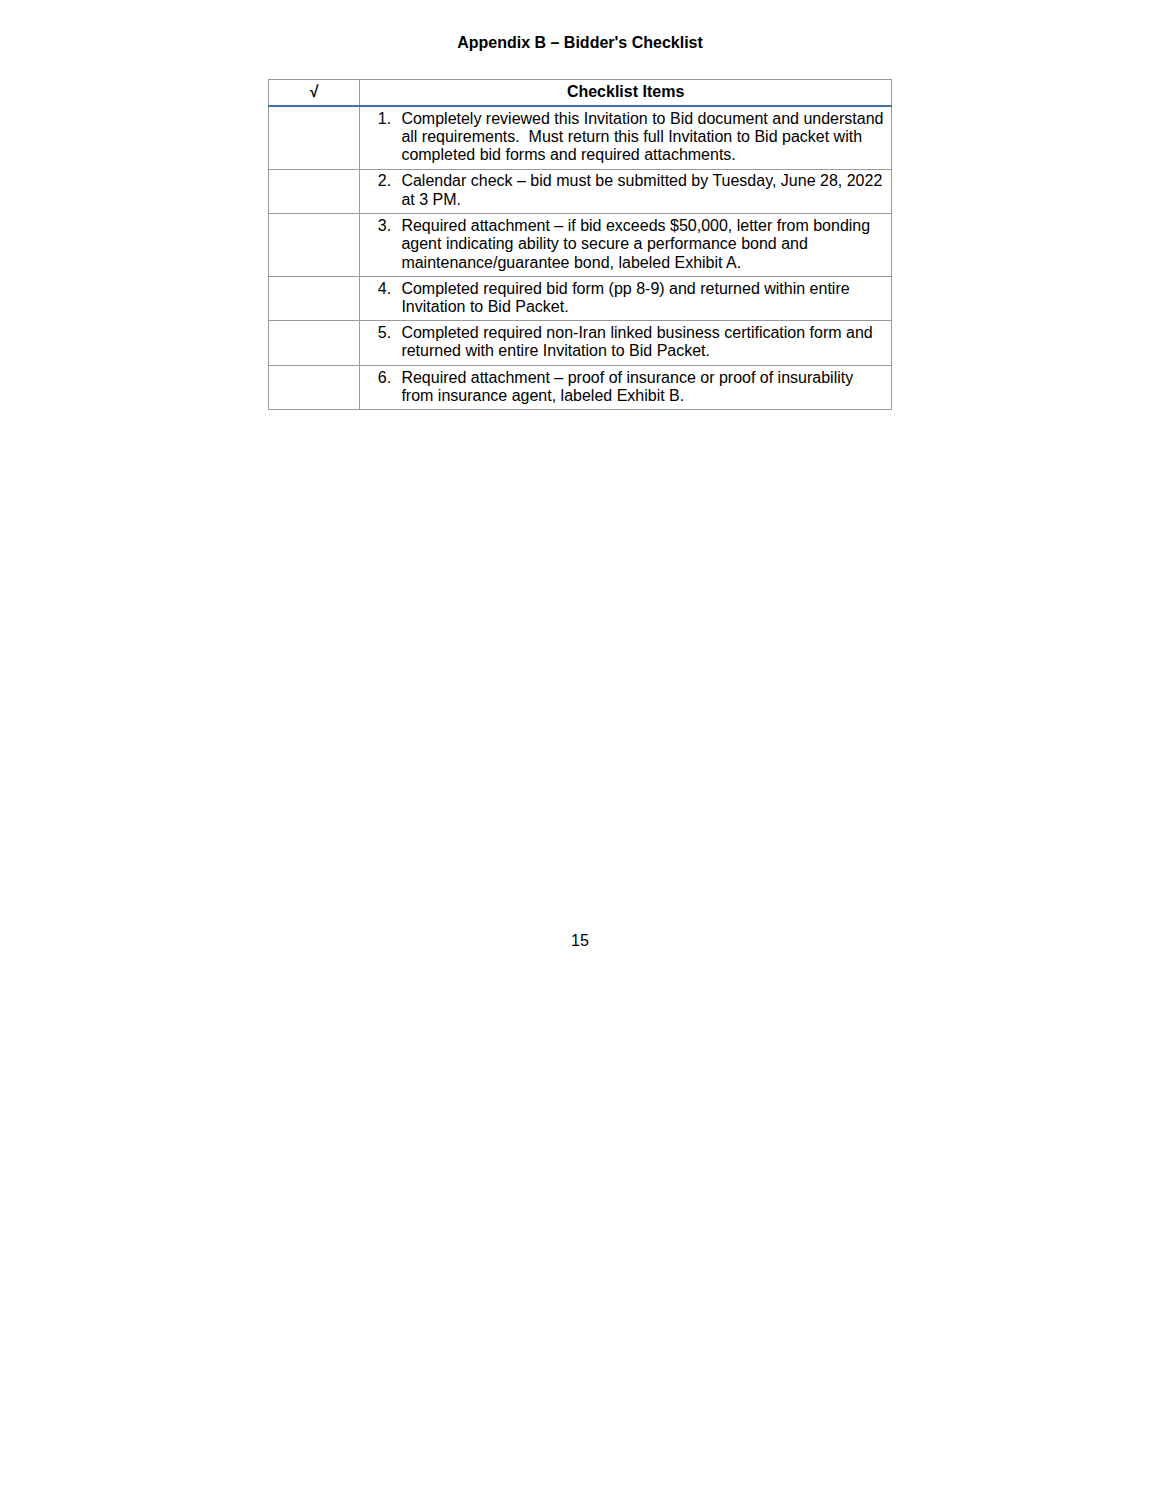Appendix B – Bidder's Checklist
| √ | Checklist Items |
| --- | --- |
| | Completely reviewed this Invitation to Bid document and understand all requirements. Must return this full Invitation to Bid packet with completed bid forms and required attachments. |
| | Calendar check – bid must be submitted by Tuesday, June 28, 2022 at 3 PM. |
| | Required attachment – if bid exceeds $50,000, letter from bonding agent indicating ability to secure a performance bond and maintenance/guarantee bond, labeled Exhibit A. |
| | Completed required bid form (pp 8-9) and returned within entire Invitation to Bid Packet. |
| | Completed required non-Iran linked business certification form and returned with entire Invitation to Bid Packet. |
| | Required attachment – proof of insurance or proof of insurability from insurance agent, labeled Exhibit B. |
15